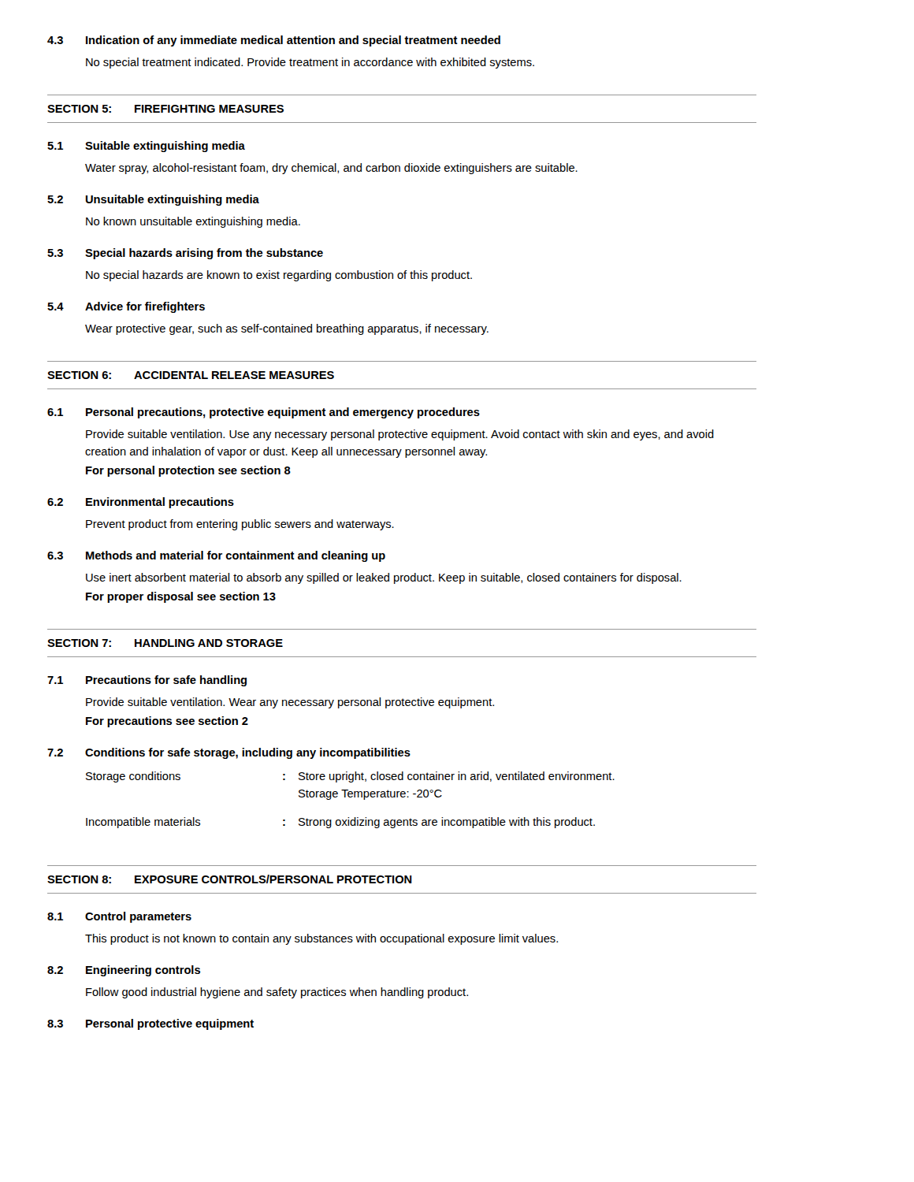4.3 Indication of any immediate medical attention and special treatment needed
No special treatment indicated. Provide treatment in accordance with exhibited systems.
SECTION 5: FIREFIGHTING MEASURES
5.1 Suitable extinguishing media
Water spray, alcohol-resistant foam, dry chemical, and carbon dioxide extinguishers are suitable.
5.2 Unsuitable extinguishing media
No known unsuitable extinguishing media.
5.3 Special hazards arising from the substance
No special hazards are known to exist regarding combustion of this product.
5.4 Advice for firefighters
Wear protective gear, such as self-contained breathing apparatus, if necessary.
SECTION 6: ACCIDENTAL RELEASE MEASURES
6.1 Personal precautions, protective equipment and emergency procedures
Provide suitable ventilation. Use any necessary personal protective equipment. Avoid contact with skin and eyes, and avoid creation and inhalation of vapor or dust. Keep all unnecessary personnel away.
For personal protection see section 8
6.2 Environmental precautions
Prevent product from entering public sewers and waterways.
6.3 Methods and material for containment and cleaning up
Use inert absorbent material to absorb any spilled or leaked product. Keep in suitable, closed containers for disposal.
For proper disposal see section 13
SECTION 7: HANDLING AND STORAGE
7.1 Precautions for safe handling
Provide suitable ventilation. Wear any necessary personal protective equipment.
For precautions see section 2
7.2 Conditions for safe storage, including any incompatibilities
| Storage conditions | : | Store upright, closed container in arid, ventilated environment. Storage Temperature: -20°C |
| Incompatible materials | : | Strong oxidizing agents are incompatible with this product. |
SECTION 8: EXPOSURE CONTROLS/PERSONAL PROTECTION
8.1 Control parameters
This product is not known to contain any substances with occupational exposure limit values.
8.2 Engineering controls
Follow good industrial hygiene and safety practices when handling product.
8.3 Personal protective equipment